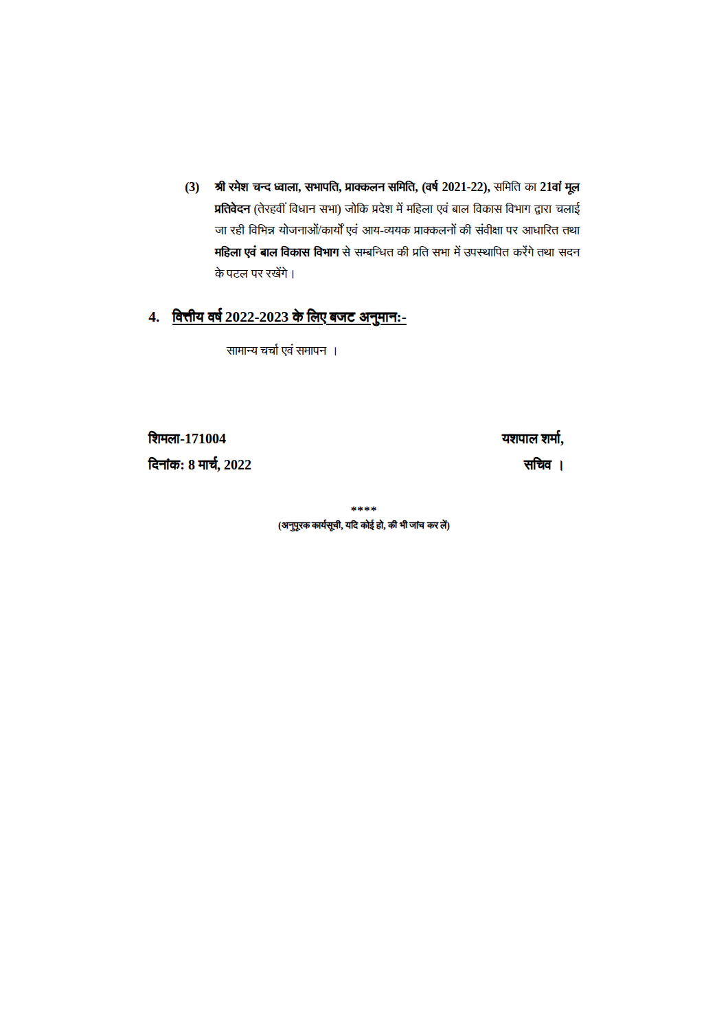(3)
श्री रमेश चन्द ध्वाला, सभापति, प्राक्कलन समिति, (वर्ष 2021-22), समिति का 21वां मूल प्रतिवेदन (तेरहवीं विधान सभा) जोकि प्रदेश में महिला एवं बाल विकास विभाग द्वारा चलाई जा रही विभिन्न योजनाओं/कार्यों एवं आय-व्ययक प्राक्कलनों की संवीक्षा पर आधारित तथा महिला एवं बाल विकास विभाग से सम्बन्धित की प्रति सभा में उपस्थापित करेंगे तथा सदन के पटल पर रखेंगे।
4.
वित्तीय वर्ष 2022-2023 के लिए बजट अनुमान:-
सामान्य चर्चा एवं समापन ।
शिमला-171004
दिनांक: 8 मार्च, 2022
यशपाल शर्मा,
सचिव ।
****
(अनुपूरक कार्यसूची, यदि कोई हो, की भी जांच कर लें)